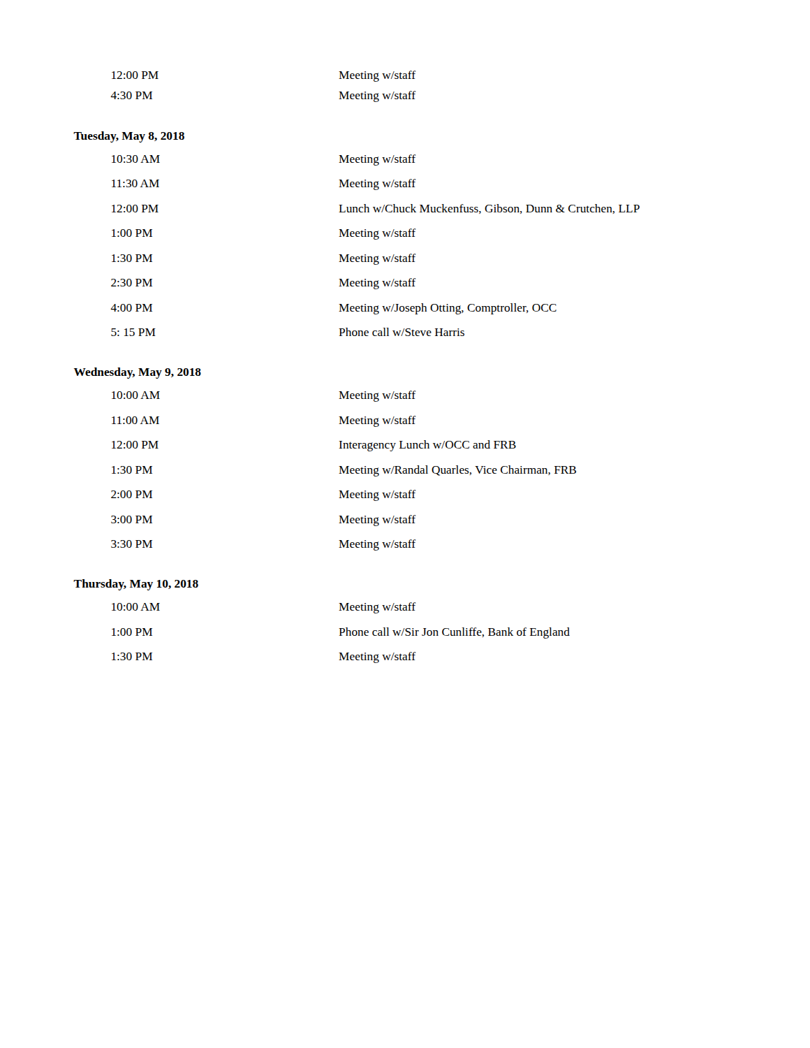| 12:00 PM | Meeting w/staff |
| 4:30 PM | Meeting w/staff |
Tuesday, May 8, 2018
| 10:30 AM | Meeting w/staff |
| 11:30 AM | Meeting w/staff |
| 12:00 PM | Lunch w/Chuck Muckenfuss, Gibson, Dunn & Crutchen, LLP |
| 1:00 PM | Meeting w/staff |
| 1:30 PM | Meeting w/staff |
| 2:30 PM | Meeting w/staff |
| 4:00 PM | Meeting w/Joseph Otting, Comptroller, OCC |
| 5: 15 PM | Phone call w/Steve Harris |
Wednesday, May 9, 2018
| 10:00 AM | Meeting w/staff |
| 11:00 AM | Meeting w/staff |
| 12:00 PM | Interagency Lunch w/OCC and FRB |
| 1:30 PM | Meeting w/Randal Quarles, Vice Chairman, FRB |
| 2:00 PM | Meeting w/staff |
| 3:00 PM | Meeting w/staff |
| 3:30 PM | Meeting w/staff |
Thursday, May 10, 2018
| 10:00 AM | Meeting w/staff |
| 1:00 PM | Phone call w/Sir Jon Cunliffe, Bank of England |
| 1:30 PM | Meeting w/staff |